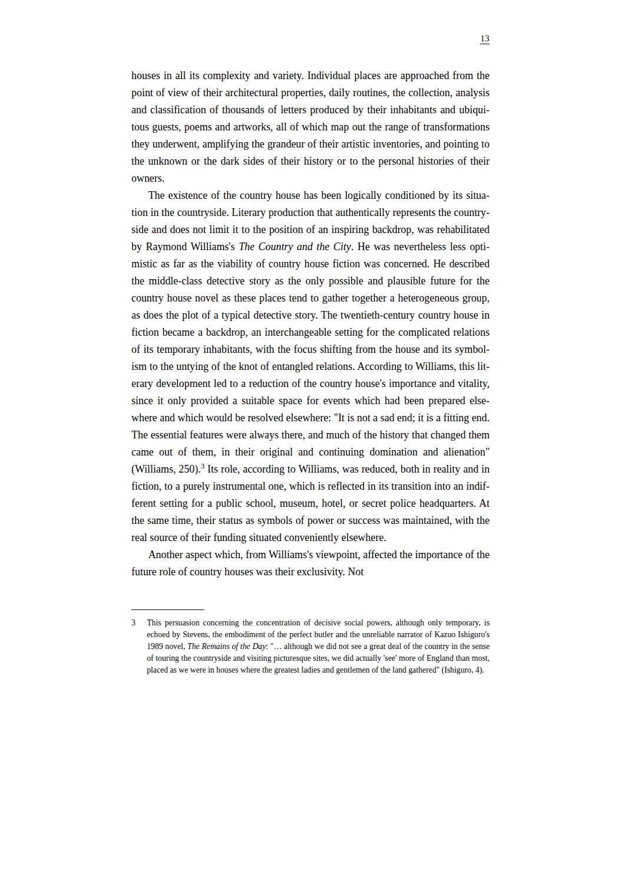13
houses in all its complexity and variety. Individual places are approached from the point of view of their architectural properties, daily routines, the collection, analysis and classification of thousands of letters produced by their inhabitants and ubiquitous guests, poems and artworks, all of which map out the range of transformations they underwent, amplifying the grandeur of their artistic inventories, and pointing to the unknown or the dark sides of their history or to the personal histories of their owners.
The existence of the country house has been logically conditioned by its situation in the countryside. Literary production that authentically represents the countryside and does not limit it to the position of an inspiring backdrop, was rehabilitated by Raymond Williams's The Country and the City. He was nevertheless less optimistic as far as the viability of country house fiction was concerned. He described the middle-class detective story as the only possible and plausible future for the country house novel as these places tend to gather together a heterogeneous group, as does the plot of a typical detective story. The twentieth-century country house in fiction became a backdrop, an interchangeable setting for the complicated relations of its temporary inhabitants, with the focus shifting from the house and its symbolism to the untying of the knot of entangled relations. According to Williams, this literary development led to a reduction of the country house's importance and vitality, since it only provided a suitable space for events which had been prepared elsewhere and which would be resolved elsewhere: "It is not a sad end; it is a fitting end. The essential features were always there, and much of the history that changed them came out of them, in their original and continuing domination and alienation" (Williams, 250).3 Its role, according to Williams, was reduced, both in reality and in fiction, to a purely instrumental one, which is reflected in its transition into an indifferent setting for a public school, museum, hotel, or secret police headquarters. At the same time, their status as symbols of power or success was maintained, with the real source of their funding situated conveniently elsewhere.
Another aspect which, from Williams's viewpoint, affected the importance of the future role of country houses was their exclusivity. Not
3
This persuasion concerning the concentration of decisive social powers, although only temporary, is echoed by Stevens, the embodiment of the perfect butler and the unreliable narrator of Kazuo Ishiguro's 1989 novel, The Remains of the Day: "… although we did not see a great deal of the country in the sense of touring the countryside and visiting picturesque sites, we did actually 'see' more of England than most, placed as we were in houses where the greatest ladies and gentlemen of the land gathered" (Ishiguro, 4).